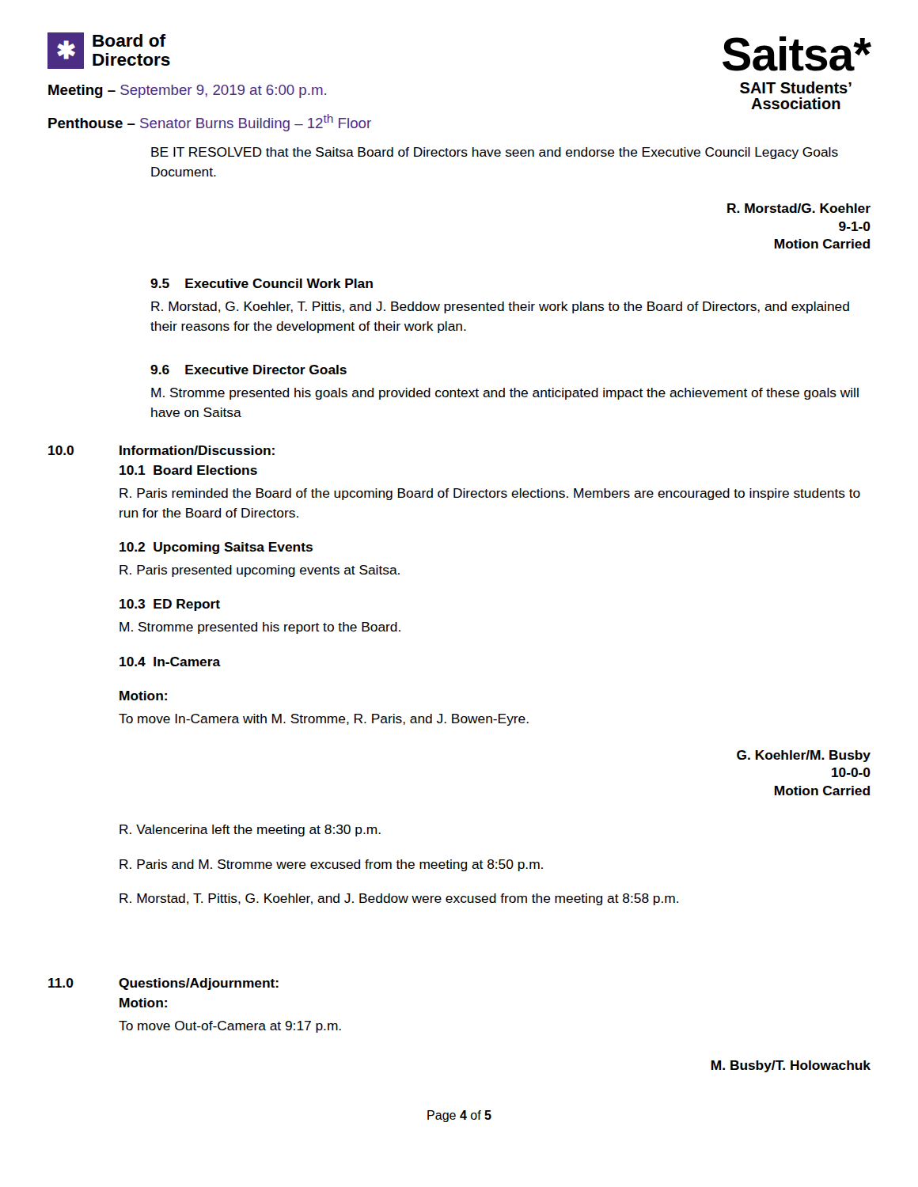✱
Board of
Directors
Meeting – September 9, 2019 at 6:00 p.m.
Penthouse – Senator Burns Building – 12th Floor
Saitsa*
SAIT Students’
Association
BE IT RESOLVED that the Saitsa Board of Directors have seen and endorse the Executive Council Legacy Goals Document.
R. Morstad/G. Koehler
9-1-0
Motion Carried
9.5 Executive Council Work Plan
R. Morstad, G. Koehler, T. Pittis, and J. Beddow presented their work plans to the Board of Directors, and explained their reasons for the development of their work plan.
9.6 Executive Director Goals
M. Stromme presented his goals and provided context and the anticipated impact the achievement of these goals will have on Saitsa
10.0
Information/Discussion:
10.1 Board Elections
R. Paris reminded the Board of the upcoming Board of Directors elections. Members are encouraged to inspire students to run for the Board of Directors.
10.2 Upcoming Saitsa Events
R. Paris presented upcoming events at Saitsa.
10.3 ED Report
M. Stromme presented his report to the Board.
10.4 In-Camera
Motion:
To move In-Camera with M. Stromme, R. Paris, and J. Bowen-Eyre.
G. Koehler/M. Busby
10-0-0
Motion Carried
R. Valencerina left the meeting at 8:30 p.m.
R. Paris and M. Stromme were excused from the meeting at 8:50 p.m.
R. Morstad, T. Pittis, G. Koehler, and J. Beddow were excused from the meeting at 8:58 p.m.
11.0
Questions/Adjournment:
Motion:
To move Out-of-Camera at 9:17 p.m.
M. Busby/T. Holowachuk
Page 4 of 5